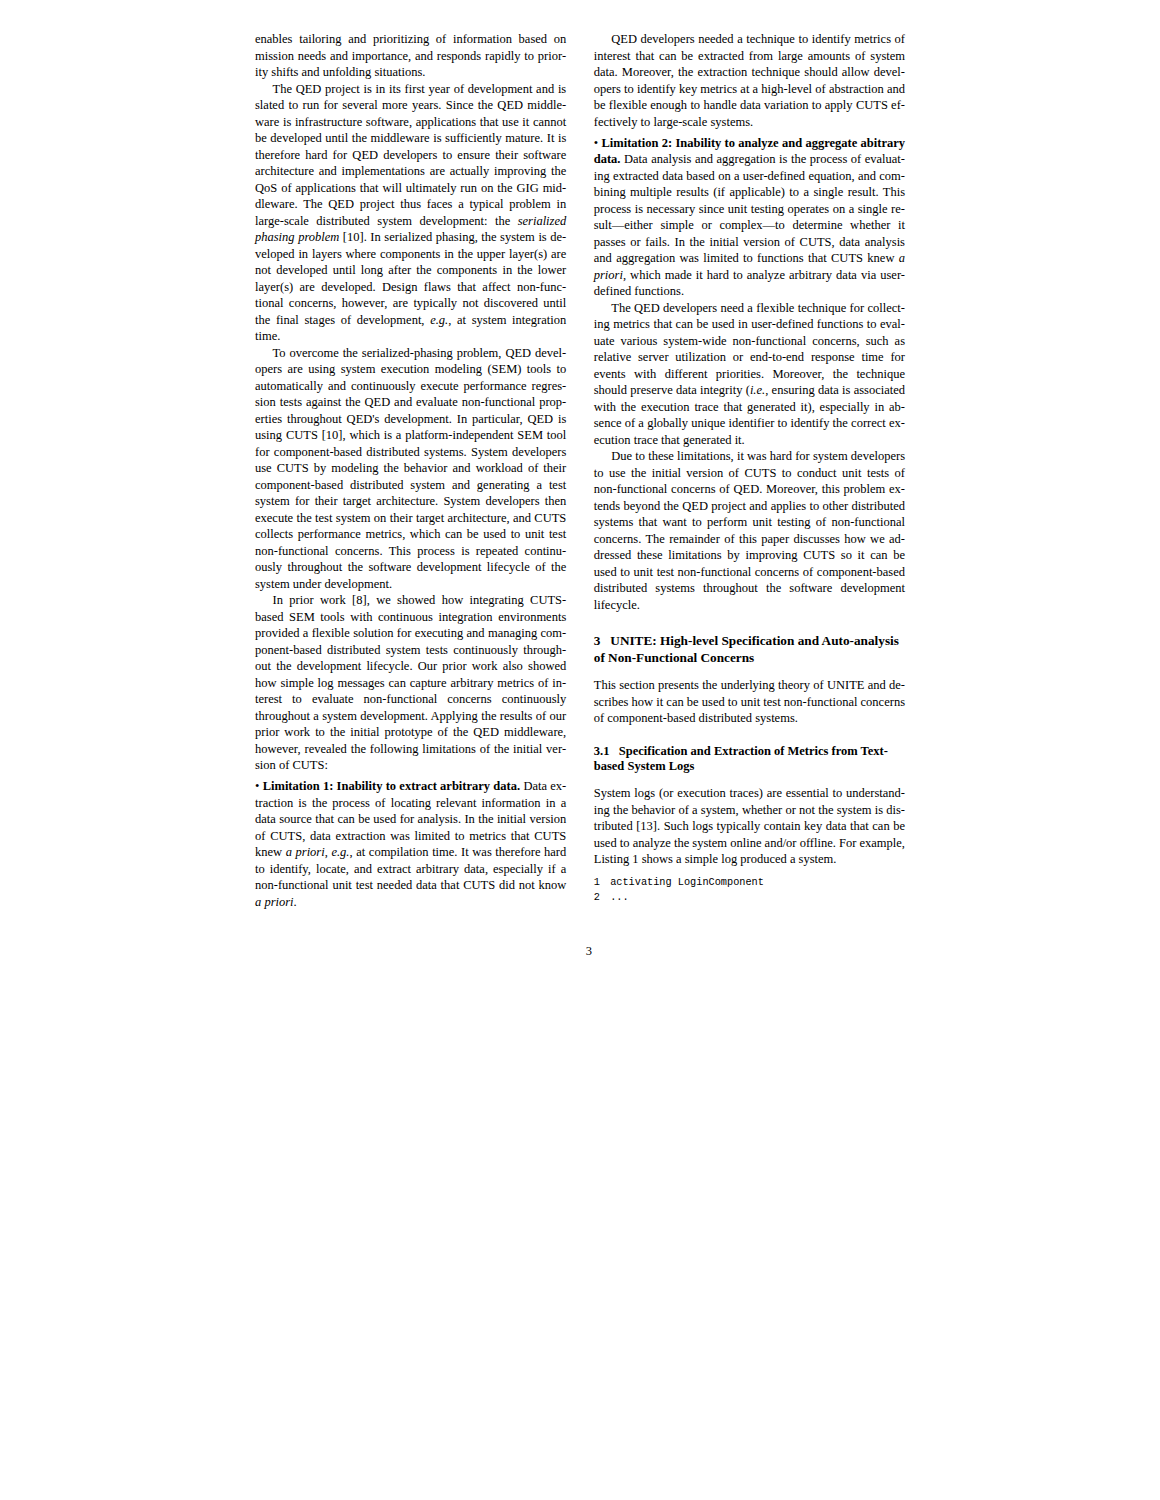enables tailoring and prioritizing of information based on mission needs and importance, and responds rapidly to priority shifts and unfolding situations.
The QED project is in its first year of development and is slated to run for several more years. Since the QED middleware is infrastructure software, applications that use it cannot be developed until the middleware is sufficiently mature. It is therefore hard for QED developers to ensure their software architecture and implementations are actually improving the QoS of applications that will ultimately run on the GIG middleware. The QED project thus faces a typical problem in large-scale distributed system development: the serialized phasing problem [10]. In serialized phasing, the system is developed in layers where components in the upper layer(s) are not developed until long after the components in the lower layer(s) are developed. Design flaws that affect non-functional concerns, however, are typically not discovered until the final stages of development, e.g., at system integration time.
To overcome the serialized-phasing problem, QED developers are using system execution modeling (SEM) tools to automatically and continuously execute performance regression tests against the QED and evaluate non-functional properties throughout QED's development. In particular, QED is using CUTS [10], which is a platform-independent SEM tool for component-based distributed systems. System developers use CUTS by modeling the behavior and workload of their component-based distributed system and generating a test system for their target architecture. System developers then execute the test system on their target architecture, and CUTS collects performance metrics, which can be used to unit test non-functional concerns. This process is repeated continuously throughout the software development lifecycle of the system under development.
In prior work [8], we showed how integrating CUTS-based SEM tools with continuous integration environments provided a flexible solution for executing and managing component-based distributed system tests continuously throughout the development lifecycle. Our prior work also showed how simple log messages can capture arbitrary metrics of interest to evaluate non-functional concerns continuously throughout a system development. Applying the results of our prior work to the initial prototype of the QED middleware, however, revealed the following limitations of the initial version of CUTS:
Limitation 1: Inability to extract arbitrary data. Data extraction is the process of locating relevant information in a data source that can be used for analysis. In the initial version of CUTS, data extraction was limited to metrics that CUTS knew a priori, e.g., at compilation time. It was therefore hard to identify, locate, and extract arbitrary data, especially if a non-functional unit test needed data that CUTS did not know a priori.
QED developers needed a technique to identify metrics of interest that can be extracted from large amounts of system data. Moreover, the extraction technique should allow developers to identify key metrics at a high-level of abstraction and be flexible enough to handle data variation to apply CUTS effectively to large-scale systems.
Limitation 2: Inability to analyze and aggregate abitrary data. Data analysis and aggregation is the process of evaluating extracted data based on a user-defined equation, and combining multiple results (if applicable) to a single result. This process is necessary since unit testing operates on a single result—either simple or complex—to determine whether it passes or fails. In the initial version of CUTS, data analysis and aggregation was limited to functions that CUTS knew a priori, which made it hard to analyze arbitrary data via user-defined functions.
The QED developers need a flexible technique for collecting metrics that can be used in user-defined functions to evaluate various system-wide non-functional concerns, such as relative server utilization or end-to-end response time for events with different priorities. Moreover, the technique should preserve data integrity (i.e., ensuring data is associated with the execution trace that generated it), especially in absence of a globally unique identifier to identify the correct execution trace that generated it.
Due to these limitations, it was hard for system developers to use the initial version of CUTS to conduct unit tests of non-functional concerns of QED. Moreover, this problem extends beyond the QED project and applies to other distributed systems that want to perform unit testing of non-functional concerns. The remainder of this paper discusses how we addressed these limitations by improving CUTS so it can be used to unit test non-functional concerns of component-based distributed systems throughout the software development lifecycle.
3 UNITE: High-level Specification and Auto-analysis of Non-Functional Concerns
This section presents the underlying theory of UNITE and describes how it can be used to unit test non-functional concerns of component-based distributed systems.
3.1 Specification and Extraction of Metrics from Text-based System Logs
System logs (or execution traces) are essential to understanding the behavior of a system, whether or not the system is distributed [13]. Such logs typically contain key data that can be used to analyze the system online and/or offline. For example, Listing 1 shows a simple log produced a system.
1activating LoginComponent 2...
3